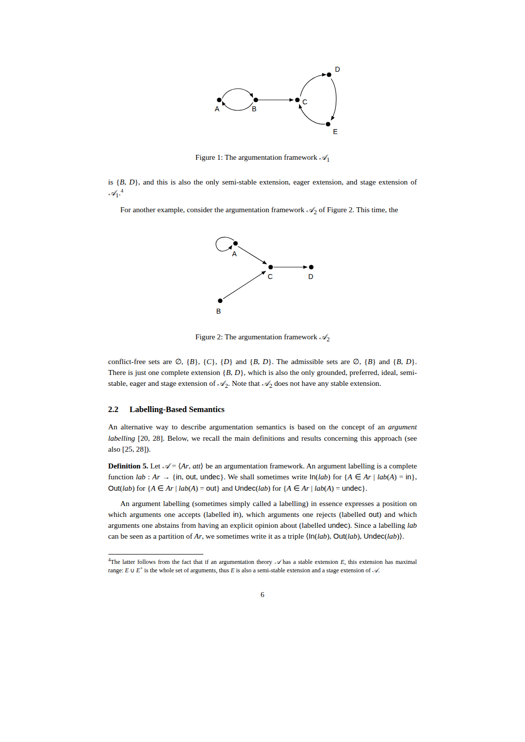A B C D E
Figure 1: The argumentation framework 𝒜1
is {B, D}, and this is also the only semi-stable extension, eager extension, and stage extension of 𝒜1.4
For another example, consider the argumentation framework 𝒜2 of Figure 2. This time, the
A B C D
Figure 2: The argumentation framework 𝒜2
conflict-free sets are ∅, {B}, {C}, {D} and {B, D}. The admissible sets are ∅, {B} and {B, D}. There is just one complete extension {B, D}, which is also the only grounded, preferred, ideal, semi-stable, eager and stage extension of 𝒜2. Note that 𝒜2 does not have any stable extension.
2.2 Labelling-Based Semantics
An alternative way to describe argumentation semantics is based on the concept of an argument labelling [20, 28]. Below, we recall the main definitions and results concerning this approach (see also [25, 28]).
Definition 5. Let 𝒜 = ⟨Ar, att⟩ be an argumentation framework. An argument labelling is a complete function lab : Ar → {in, out, undec}. We shall sometimes write In(lab) for {A ∈ Ar | lab(A) = in}, Out(lab) for {A ∈ Ar | lab(A) = out} and Undec(lab) for {A ∈ Ar | lab(A) = undec}.
An argument labelling (sometimes simply called a labelling) in essence expresses a position on which arguments one accepts (labelled in), which arguments one rejects (labelled out) and which arguments one abstains from having an explicit opinion about (labelled undec). Since a labelling lab can be seen as a partition of Ar, we sometimes write it as a triple ⟨In(lab), Out(lab), Undec(lab)⟩.
4The latter follows from the fact that if an argumentation theory 𝒜 has a stable extension E, this extension has maximal range: E ∪ E+ is the whole set of arguments, thus E is also a semi-stable extension and a stage extension of 𝒜.
6